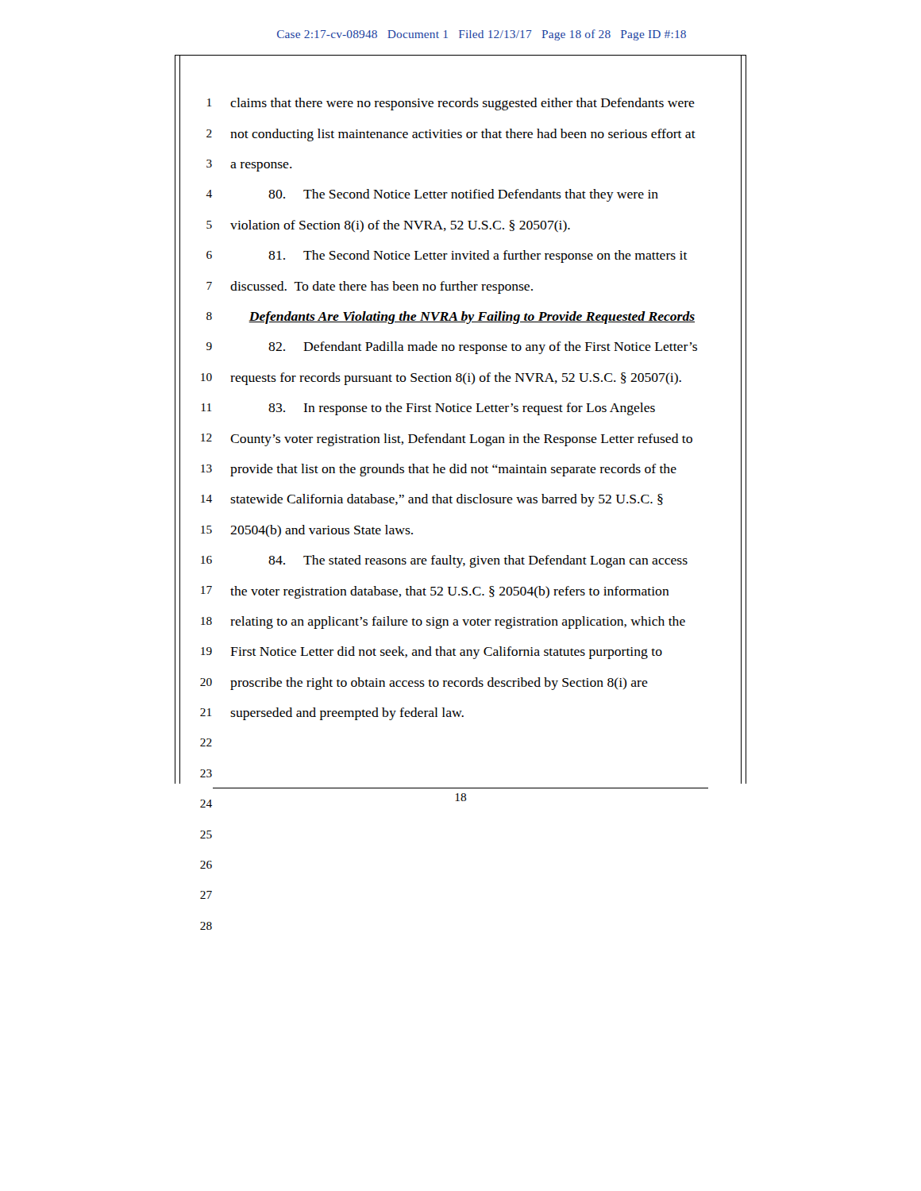Case 2:17-cv-08948 Document 1 Filed 12/13/17 Page 18 of 28 Page ID #:18
1
2
3
4
5
6
7
8
9
10
11
12
13
14
15
16
17
18
19
20
21
22
23
24
25
26
27
28
claims that there were no responsive records suggested either that Defendants were
not conducting list maintenance activities or that there had been no serious effort at
a response.
80. The Second Notice Letter notified Defendants that they were in
violation of Section 8(i) of the NVRA, 52 U.S.C. § 20507(i).
81. The Second Notice Letter invited a further response on the matters it
discussed. To date there has been no further response.
Defendants Are Violating the NVRA by Failing to Provide Requested Records
82. Defendant Padilla made no response to any of the First Notice Letter’s
requests for records pursuant to Section 8(i) of the NVRA, 52 U.S.C. § 20507(i).
83. In response to the First Notice Letter’s request for Los Angeles
County’s voter registration list, Defendant Logan in the Response Letter refused to
provide that list on the grounds that he did not “maintain separate records of the
statewide California database,” and that disclosure was barred by 52 U.S.C. §
20504(b) and various State laws.
84. The stated reasons are faulty, given that Defendant Logan can access
the voter registration database, that 52 U.S.C. § 20504(b) refers to information
relating to an applicant’s failure to sign a voter registration application, which the
First Notice Letter did not seek, and that any California statutes purporting to
proscribe the right to obtain access to records described by Section 8(i) are
superseded and preempted by federal law.
18